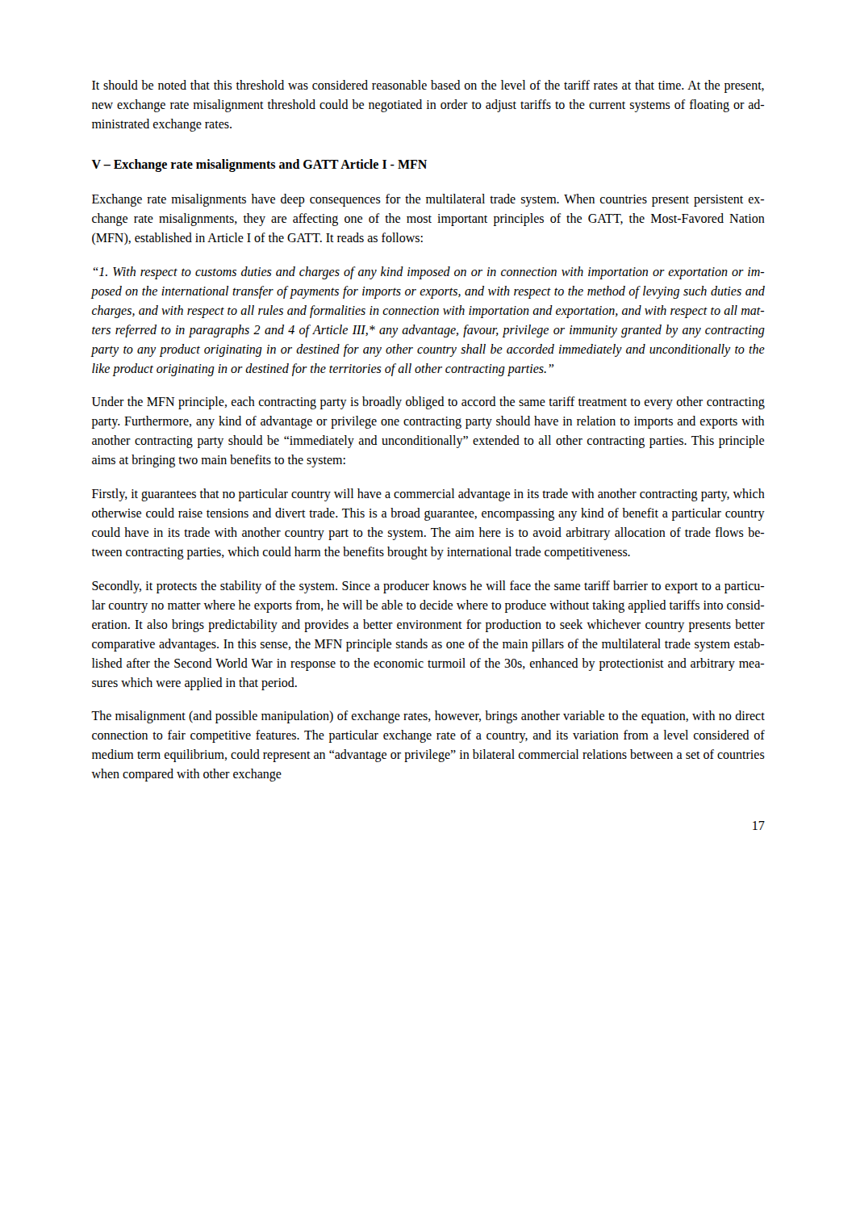It should be noted that this threshold was considered reasonable based on the level of the tariff rates at that time. At the present, new exchange rate misalignment threshold could be negotiated in order to adjust tariffs to the current systems of floating or administrated exchange rates.
V – Exchange rate misalignments and GATT Article I - MFN
Exchange rate misalignments have deep consequences for the multilateral trade system. When countries present persistent exchange rate misalignments, they are affecting one of the most important principles of the GATT, the Most-Favored Nation (MFN), established in Article I of the GATT. It reads as follows:
“1. With respect to customs duties and charges of any kind imposed on or in connection with importation or exportation or imposed on the international transfer of payments for imports or exports, and with respect to the method of levying such duties and charges, and with respect to all rules and formalities in connection with importation and exportation, and with respect to all matters referred to in paragraphs 2 and 4 of Article III,* any advantage, favour, privilege or immunity granted by any contracting party to any product originating in or destined for any other country shall be accorded immediately and unconditionally to the like product originating in or destined for the territories of all other contracting parties.”
Under the MFN principle, each contracting party is broadly obliged to accord the same tariff treatment to every other contracting party. Furthermore, any kind of advantage or privilege one contracting party should have in relation to imports and exports with another contracting party should be “immediately and unconditionally” extended to all other contracting parties. This principle aims at bringing two main benefits to the system:
Firstly, it guarantees that no particular country will have a commercial advantage in its trade with another contracting party, which otherwise could raise tensions and divert trade. This is a broad guarantee, encompassing any kind of benefit a particular country could have in its trade with another country part to the system. The aim here is to avoid arbitrary allocation of trade flows between contracting parties, which could harm the benefits brought by international trade competitiveness.
Secondly, it protects the stability of the system. Since a producer knows he will face the same tariff barrier to export to a particular country no matter where he exports from, he will be able to decide where to produce without taking applied tariffs into consideration. It also brings predictability and provides a better environment for production to seek whichever country presents better comparative advantages. In this sense, the MFN principle stands as one of the main pillars of the multilateral trade system established after the Second World War in response to the economic turmoil of the 30s, enhanced by protectionist and arbitrary measures which were applied in that period.
The misalignment (and possible manipulation) of exchange rates, however, brings another variable to the equation, with no direct connection to fair competitive features. The particular exchange rate of a country, and its variation from a level considered of medium term equilibrium, could represent an “advantage or privilege” in bilateral commercial relations between a set of countries when compared with other exchange
17